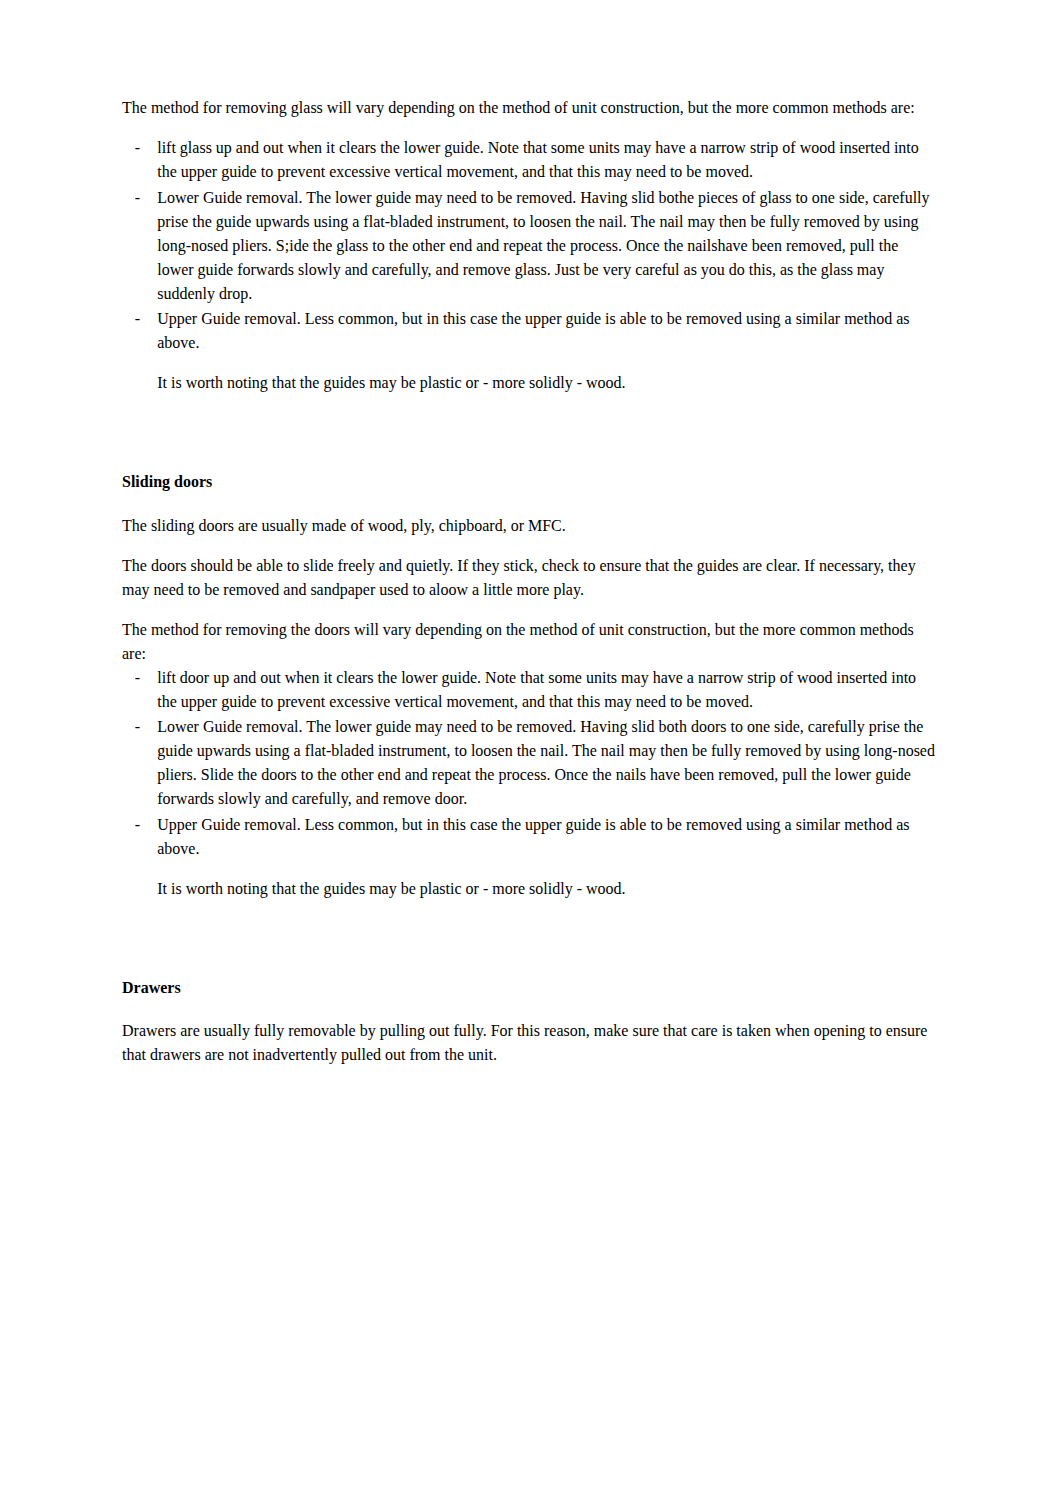The method for removing glass will vary depending on the method of unit construction, but the more common methods are:
lift glass up and out when it clears the lower guide. Note that some units may have a narrow strip of wood inserted into the upper guide to prevent excessive vertical movement, and that this may need to be moved.
Lower Guide removal. The lower guide may need to be removed. Having slid bothe pieces of glass to one side, carefully prise the guide upwards using a flat-bladed instrument, to loosen the nail. The nail may then be fully removed by using long-nosed pliers. S;ide the glass to the other end and repeat the process. Once the nailshave been removed, pull the lower guide forwards slowly and carefully, and remove glass. Just be very careful as you do this, as the glass may suddenly drop.
Upper Guide removal. Less common, but in this case the upper guide is able to be removed using a similar method as above.
It is worth noting that the guides may be plastic or - more solidly - wood.
Sliding doors
The sliding doors are usually made of wood, ply, chipboard, or MFC.
The doors should be able to slide freely and quietly. If they stick, check to ensure that the guides are clear. If necessary, they may need to be removed and sandpaper used to aloow a little more play.
The method for removing the doors will vary depending on the method of unit construction, but the more common methods are:
lift door up and out when it clears the lower guide. Note that some units may have a narrow strip of wood inserted into the upper guide to prevent excessive vertical movement, and that this may need to be moved.
Lower Guide removal. The lower guide may need to be removed. Having slid both doors to one side, carefully prise the guide upwards using a flat-bladed instrument, to loosen the nail. The nail may then be fully removed by using long-nosed pliers. Slide the doors to the other end and repeat the process. Once the nails have been removed, pull the lower guide forwards slowly and carefully, and remove door.
Upper Guide removal. Less common, but in this case the upper guide is able to be removed using a similar method as above.
It is worth noting that the guides may be plastic or - more solidly - wood.
Drawers
Drawers are usually fully removable by pulling out fully. For this reason, make sure that care is taken when opening to ensure that drawers are not inadvertently pulled out from the unit.